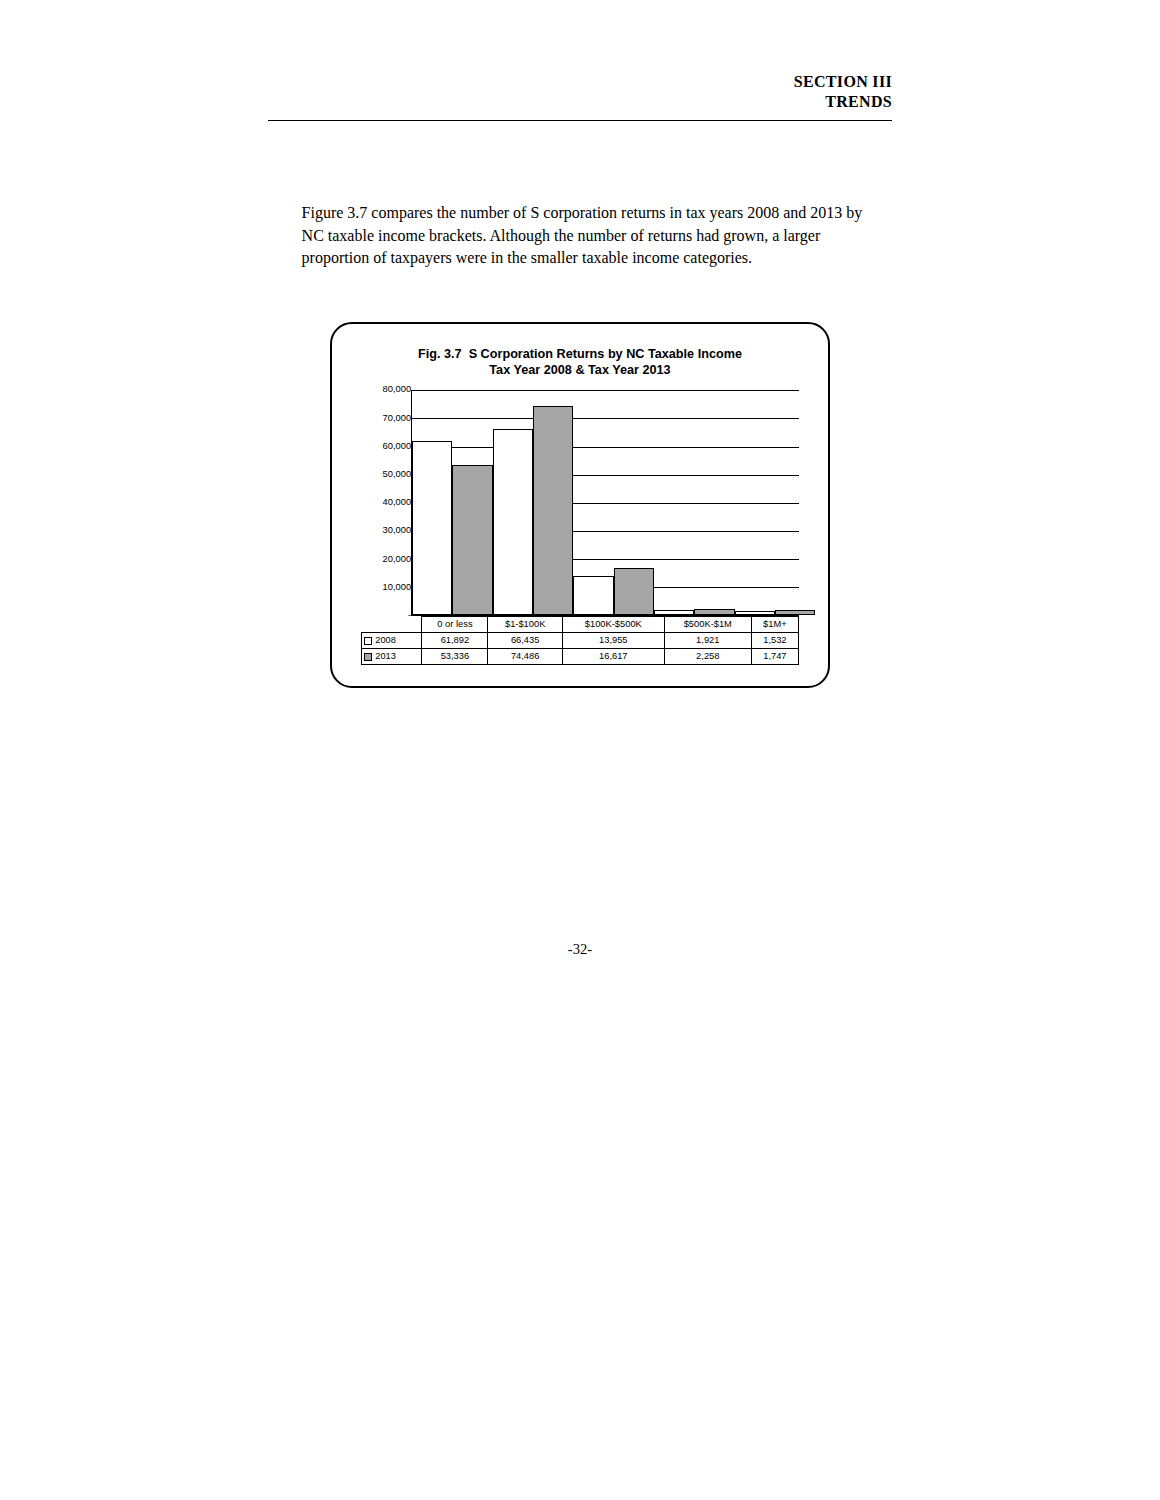SECTION III
TRENDS
Figure 3.7 compares the number of S corporation returns in tax years 2008 and 2013 by NC taxable income brackets. Although the number of returns had grown, a larger proportion of taxpayers were in the smaller taxable income categories.
Fig. 3.7 S Corporation Returns by NC Taxable Income
Tax Year 2008 & Tax Year 2013
| 80,000 70,000 60,000 50,000 40,000 30,000 20,000 10,000 - | |
| | 0 or less | $1-$100K | $100K-$500K | $500K-$1M | $1M+ |
| 2008 | 61,892 | 66,435 | 13,955 | 1,921 | 1,532 |
| 2013 | 53,336 | 74,486 | 16,617 | 2,258 | 1,747 |
-32-